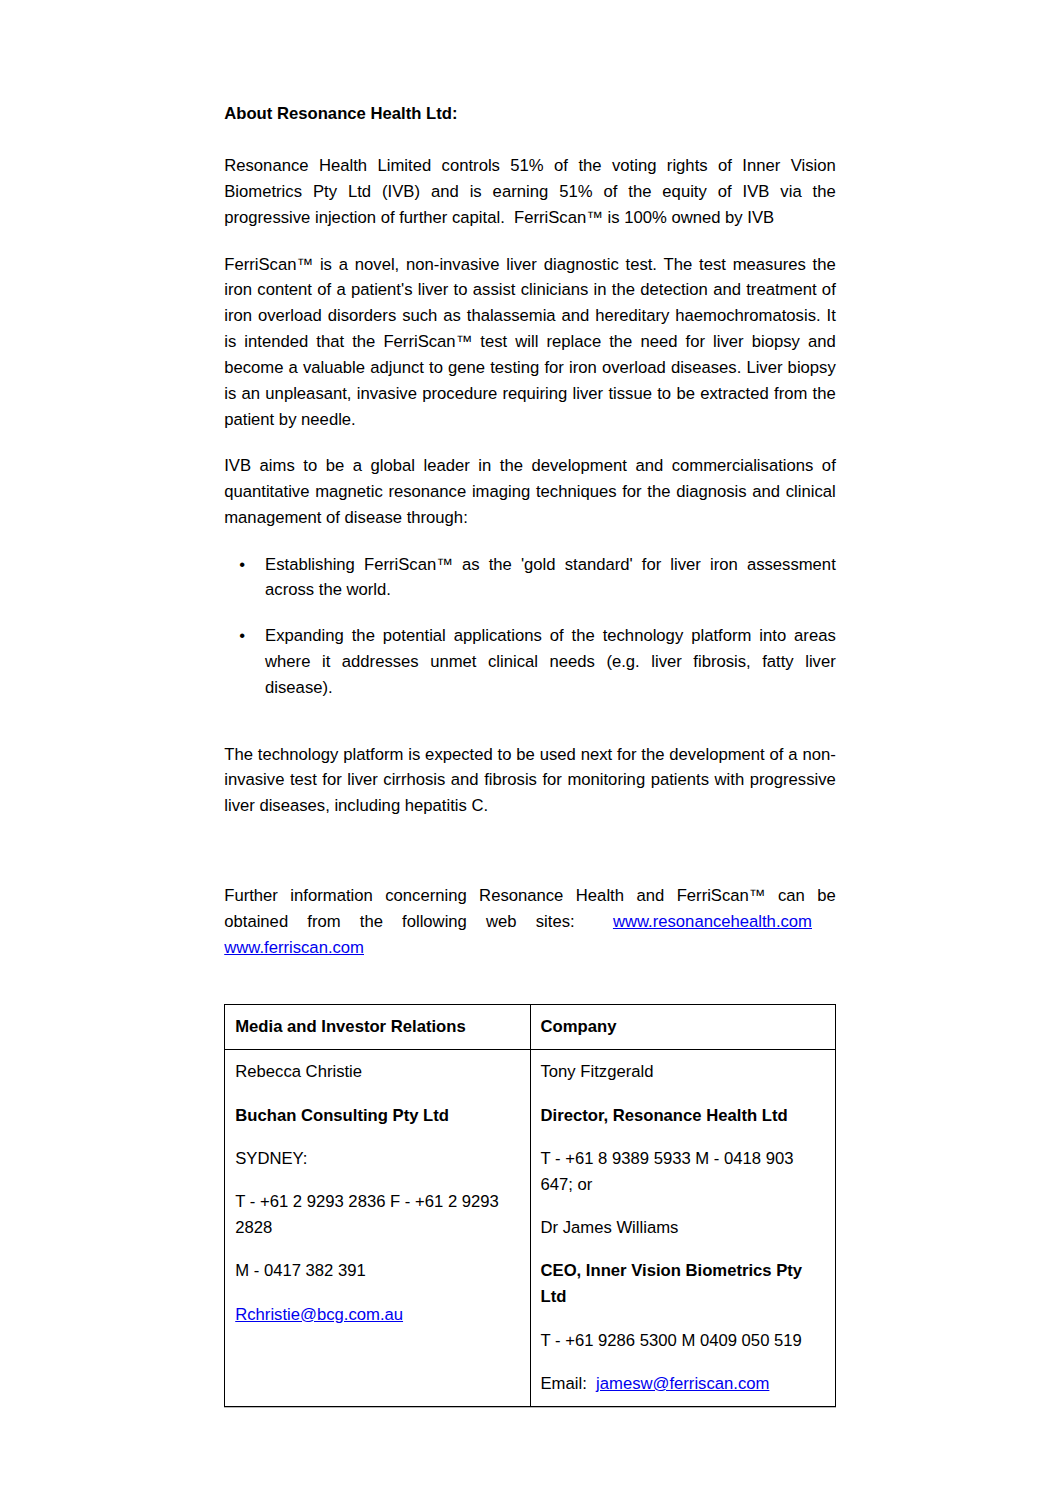About Resonance Health Ltd:
Resonance Health Limited controls 51% of the voting rights of Inner Vision Biometrics Pty Ltd (IVB) and is earning 51% of the equity of IVB via the progressive injection of further capital. FerriScan™ is 100% owned by IVB
FerriScan™ is a novel, non-invasive liver diagnostic test. The test measures the iron content of a patient's liver to assist clinicians in the detection and treatment of iron overload disorders such as thalassemia and hereditary haemochromatosis. It is intended that the FerriScan™ test will replace the need for liver biopsy and become a valuable adjunct to gene testing for iron overload diseases. Liver biopsy is an unpleasant, invasive procedure requiring liver tissue to be extracted from the patient by needle.
IVB aims to be a global leader in the development and commercialisations of quantitative magnetic resonance imaging techniques for the diagnosis and clinical management of disease through:
Establishing FerriScan™ as the 'gold standard' for liver iron assessment across the world.
Expanding the potential applications of the technology platform into areas where it addresses unmet clinical needs (e.g. liver fibrosis, fatty liver disease).
The technology platform is expected to be used next for the development of a non-invasive test for liver cirrhosis and fibrosis for monitoring patients with progressive liver diseases, including hepatitis C.
Further information concerning Resonance Health and FerriScan™ can be obtained from the following web sites: www.resonancehealth.com www.ferriscan.com
| Media and Investor Relations | Company |
| --- | --- |
| Rebecca Christie Buchan Consulting Pty Ltd SYDNEY: T - +61 2 9293 2836 F - +61 2 9293 2828 M - 0417 382 391 Rchristie@bcg.com.au | Tony Fitzgerald Director, Resonance Health Ltd T - +61 8 9389 5933 M - 0418 903 647; or Dr James Williams CEO, Inner Vision Biometrics Pty Ltd T - +61 9286 5300 M 0409 050 519 Email: jamesw@ferriscan.com |